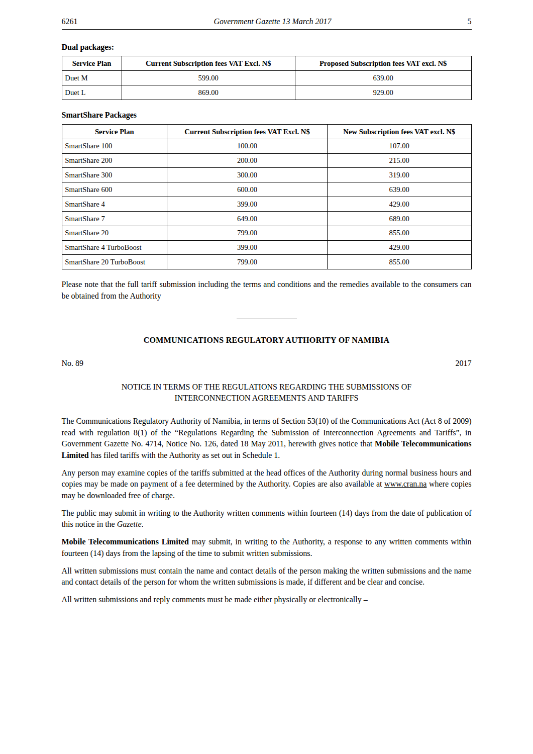6261 Government Gazette 13 March 2017 5
Dual packages:
| Service Plan | Current Subscription fees VAT Excl. N$ | Proposed Subscription fees VAT excl. N$ |
| --- | --- | --- |
| Duet M | 599.00 | 639.00 |
| Duet L | 869.00 | 929.00 |
SmartShare Packages
| Service Plan | Current Subscription fees VAT Excl. N$ | New Subscription fees VAT excl. N$ |
| --- | --- | --- |
| SmartShare 100 | 100.00 | 107.00 |
| SmartShare 200 | 200.00 | 215.00 |
| SmartShare 300 | 300.00 | 319.00 |
| SmartShare 600 | 600.00 | 639.00 |
| SmartShare 4 | 399.00 | 429.00 |
| SmartShare 7 | 649.00 | 689.00 |
| SmartShare 20 | 799.00 | 855.00 |
| SmartShare 4 TurboBoost | 399.00 | 429.00 |
| SmartShare 20 TurboBoost | 799.00 | 855.00 |
Please note that the full tariff submission including the terms and conditions and the remedies available to the consumers can be obtained from the Authority
COMMUNICATIONS REGULATORY AUTHORITY OF NAMIBIA
No. 89 2017
Notice in terms of the Regulations regarding the submissions of interconnection agreements and tariffs
The Communications Regulatory Authority of Namibia, in terms of Section 53(10) of the Communications Act (Act 8 of 2009) read with regulation 8(1) of the “Regulations Regarding the Submission of Interconnection Agreements and Tariffs”, in Government Gazette No. 4714, Notice No. 126, dated 18 May 2011, herewith gives notice that Mobile Telecommunications Limited has filed tariffs with the Authority as set out in Schedule 1.
Any person may examine copies of the tariffs submitted at the head offices of the Authority during normal business hours and copies may be made on payment of a fee determined by the Authority. Copies are also available at www.cran.na where copies may be downloaded free of charge.
The public may submit in writing to the Authority written comments within fourteen (14) days from the date of publication of this notice in the Gazette.
Mobile Telecommunications Limited may submit, in writing to the Authority, a response to any written comments within fourteen (14) days from the lapsing of the time to submit written submissions.
All written submissions must contain the name and contact details of the person making the written submissions and the name and contact details of the person for whom the written submissions is made, if different and be clear and concise.
All written submissions and reply comments must be made either physically or electronically –